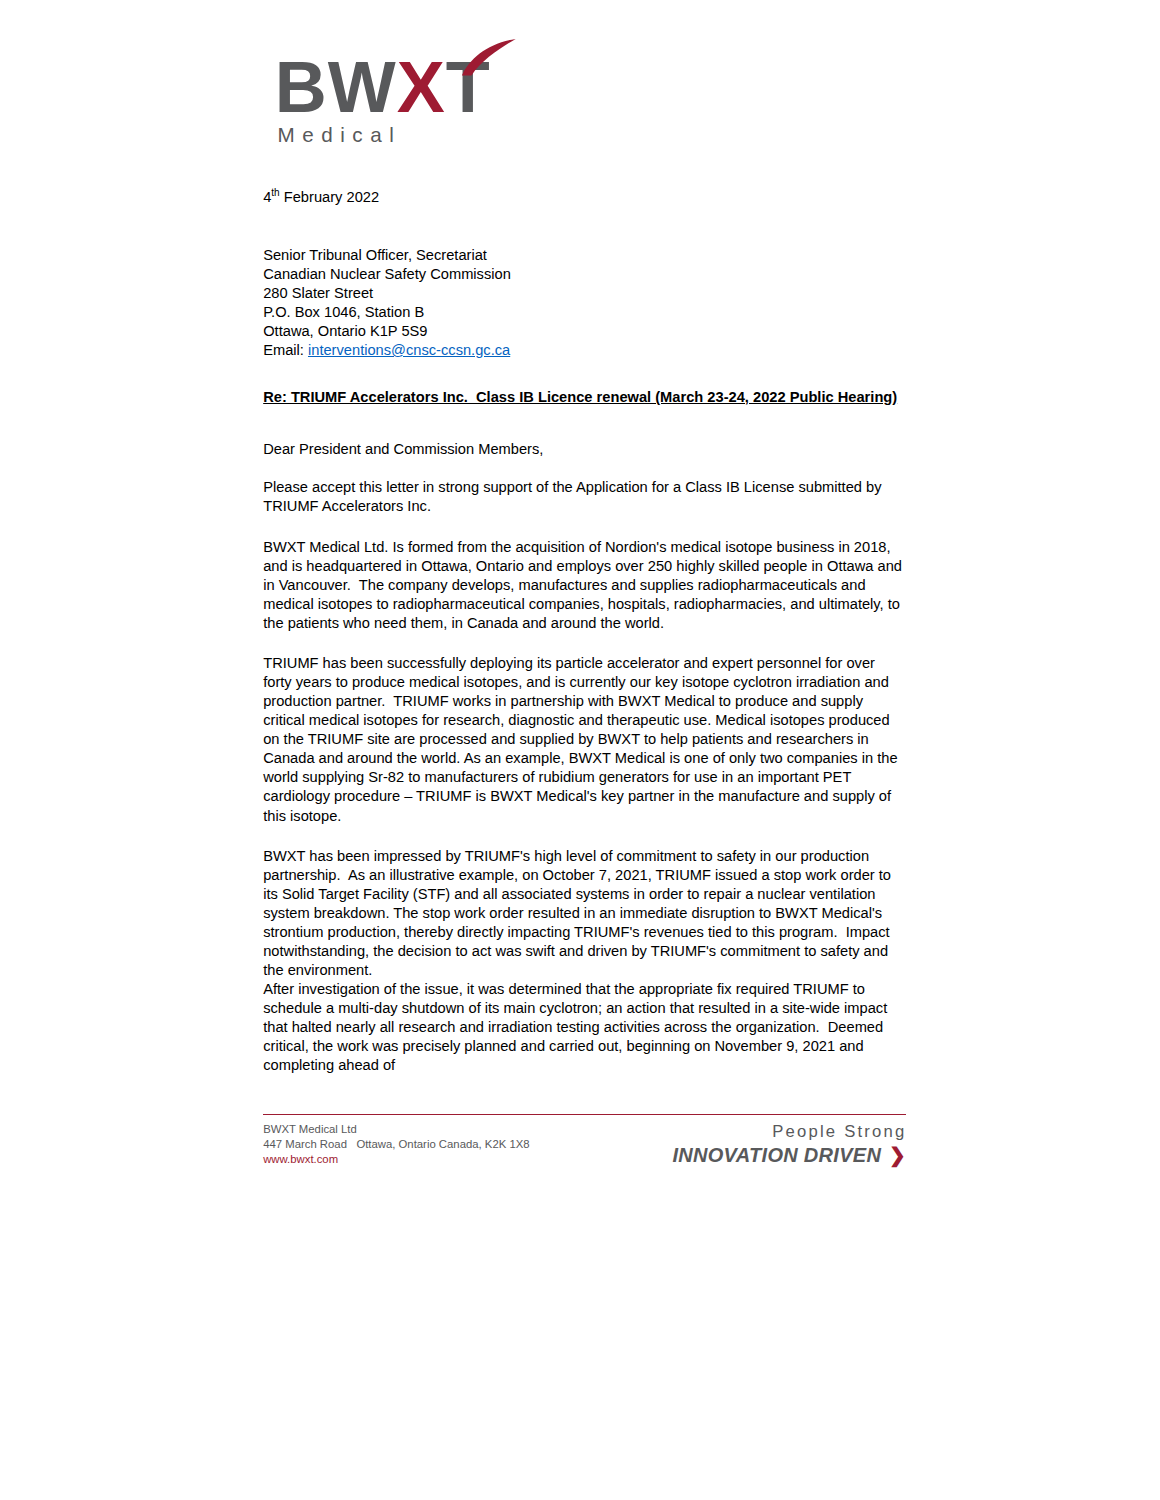BWXT
Medical
4th February 2022
Senior Tribunal Officer, Secretariat
Canadian Nuclear Safety Commission
280 Slater Street
P.O. Box 1046, Station B
Ottawa, Ontario K1P 5S9
Email: interventions@cnsc-ccsn.gc.ca
Re: TRIUMF Accelerators Inc. Class IB Licence renewal (March 23-24, 2022 Public Hearing)
Dear President and Commission Members,
Please accept this letter in strong support of the Application for a Class IB License submitted by TRIUMF Accelerators Inc.
BWXT Medical Ltd. Is formed from the acquisition of Nordion's medical isotope business in 2018, and is headquartered in Ottawa, Ontario and employs over 250 highly skilled people in Ottawa and in Vancouver. The company develops, manufactures and supplies radiopharmaceuticals and medical isotopes to radiopharmaceutical companies, hospitals, radiopharmacies, and ultimately, to the patients who need them, in Canada and around the world.
TRIUMF has been successfully deploying its particle accelerator and expert personnel for over forty years to produce medical isotopes, and is currently our key isotope cyclotron irradiation and production partner. TRIUMF works in partnership with BWXT Medical to produce and supply critical medical isotopes for research, diagnostic and therapeutic use. Medical isotopes produced on the TRIUMF site are processed and supplied by BWXT to help patients and researchers in Canada and around the world. As an example, BWXT Medical is one of only two companies in the world supplying Sr-82 to manufacturers of rubidium generators for use in an important PET cardiology procedure – TRIUMF is BWXT Medical's key partner in the manufacture and supply of this isotope.
BWXT has been impressed by TRIUMF's high level of commitment to safety in our production partnership. As an illustrative example, on October 7, 2021, TRIUMF issued a stop work order to its Solid Target Facility (STF) and all associated systems in order to repair a nuclear ventilation system breakdown. The stop work order resulted in an immediate disruption to BWXT Medical's strontium production, thereby directly impacting TRIUMF's revenues tied to this program. Impact notwithstanding, the decision to act was swift and driven by TRIUMF's commitment to safety and the environment.
After investigation of the issue, it was determined that the appropriate fix required TRIUMF to schedule a multi-day shutdown of its main cyclotron; an action that resulted in a site-wide impact that halted nearly all research and irradiation testing activities across the organization. Deemed critical, the work was precisely planned and carried out, beginning on November 9, 2021 and completing ahead of
BWXT Medical Ltd
447 March Road Ottawa, Ontario Canada, K2K 1X8
www.bwxt.com
People Strong
INNOVATION DRIVEN ❯